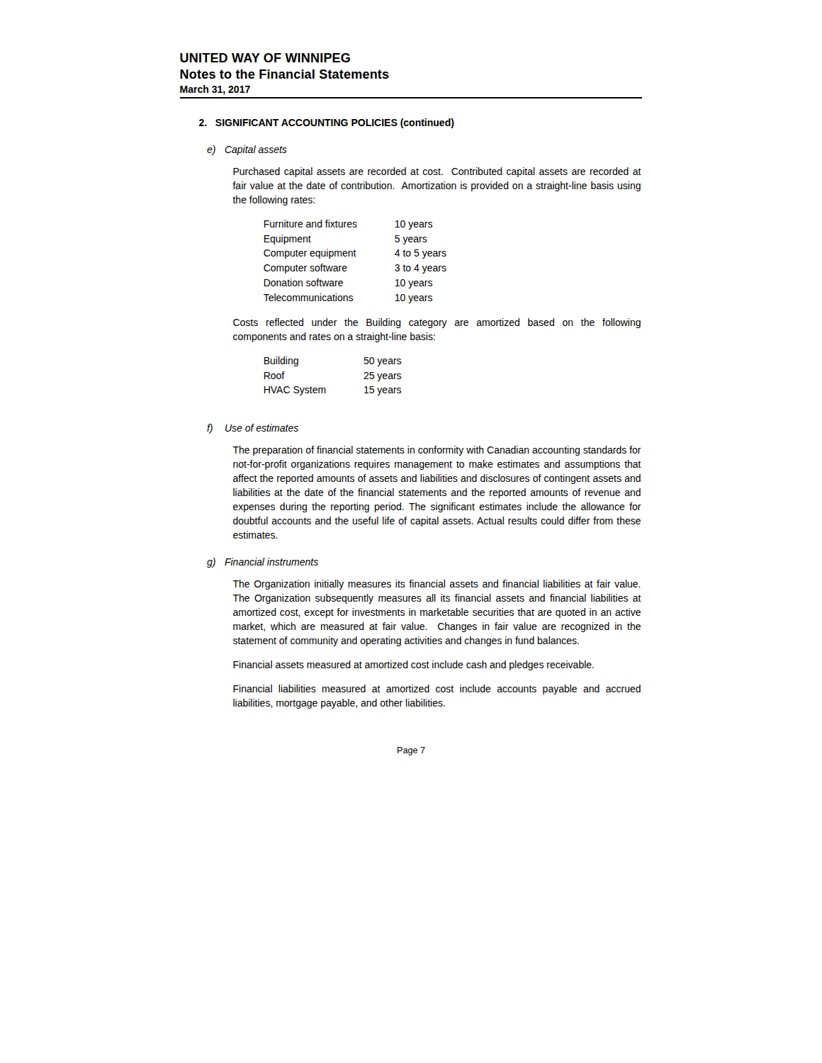UNITED WAY OF WINNIPEG
Notes to the Financial Statements
March 31, 2017
2. SIGNIFICANT ACCOUNTING POLICIES (continued)
e) Capital assets
Purchased capital assets are recorded at cost. Contributed capital assets are recorded at fair value at the date of contribution. Amortization is provided on a straight-line basis using the following rates:
| Furniture and fixtures | 10 years |
| Equipment | 5 years |
| Computer equipment | 4 to 5 years |
| Computer software | 3 to 4 years |
| Donation software | 10 years |
| Telecommunications | 10 years |
Costs reflected under the Building category are amortized based on the following components and rates on a straight-line basis:
| Building | 50 years |
| Roof | 25 years |
| HVAC System | 15 years |
f) Use of estimates
The preparation of financial statements in conformity with Canadian accounting standards for not-for-profit organizations requires management to make estimates and assumptions that affect the reported amounts of assets and liabilities and disclosures of contingent assets and liabilities at the date of the financial statements and the reported amounts of revenue and expenses during the reporting period. The significant estimates include the allowance for doubtful accounts and the useful life of capital assets. Actual results could differ from these estimates.
g) Financial instruments
The Organization initially measures its financial assets and financial liabilities at fair value. The Organization subsequently measures all its financial assets and financial liabilities at amortized cost, except for investments in marketable securities that are quoted in an active market, which are measured at fair value. Changes in fair value are recognized in the statement of community and operating activities and changes in fund balances.
Financial assets measured at amortized cost include cash and pledges receivable.
Financial liabilities measured at amortized cost include accounts payable and accrued liabilities, mortgage payable, and other liabilities.
Page 7